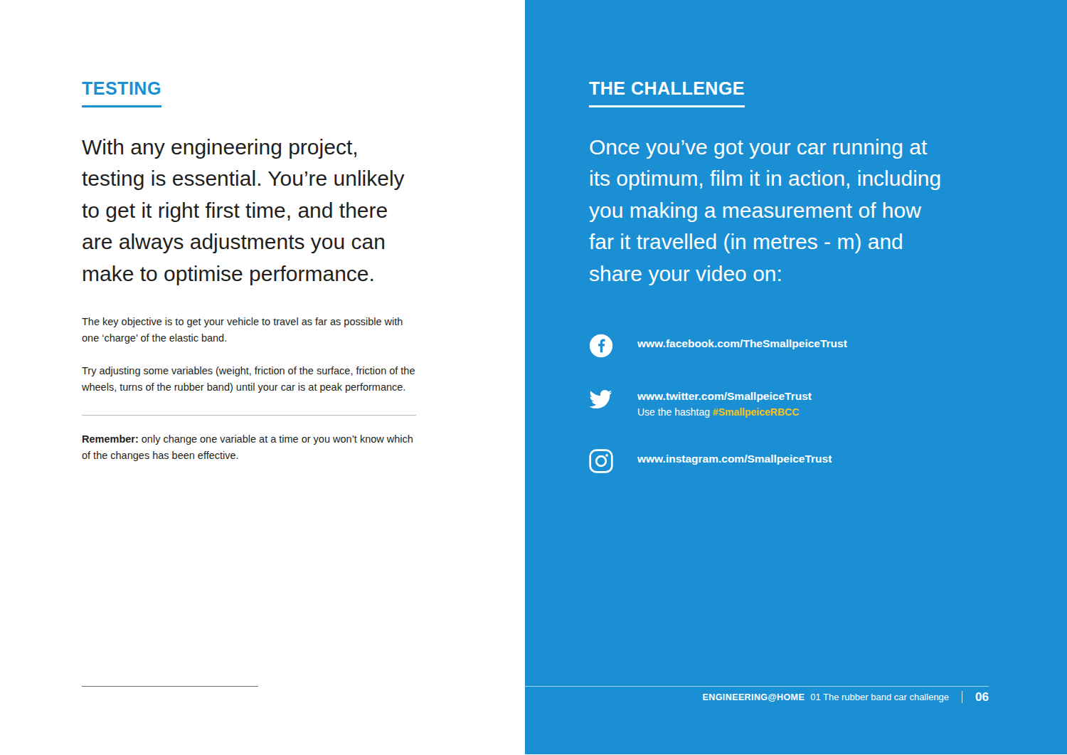Testing
With any engineering project, testing is essential. You’re unlikely to get it right first time, and there are always adjustments you can make to optimise performance.
The key objective is to get your vehicle to travel as far as possible with one ‘charge’ of the elastic band.
Try adjusting some variables (weight, friction of the surface, friction of the wheels, turns of the rubber band) until your car is at peak performance.
Remember: only change one variable at a time or you won’t know which of the changes has been effective.
The Challenge
Once you’ve got your car running at its optimum, film it in action, including you making a measurement of how far it travelled (in metres - m) and share your video on:
www.facebook.com/TheSmallpeiceTrust
www.twitter.com/SmallpeiceTrust Use the hashtag #SmallpeiceRBCC
www.instagram.com/SmallpeiceTrust
Engineering@Home 01 The rubber band car challenge 06